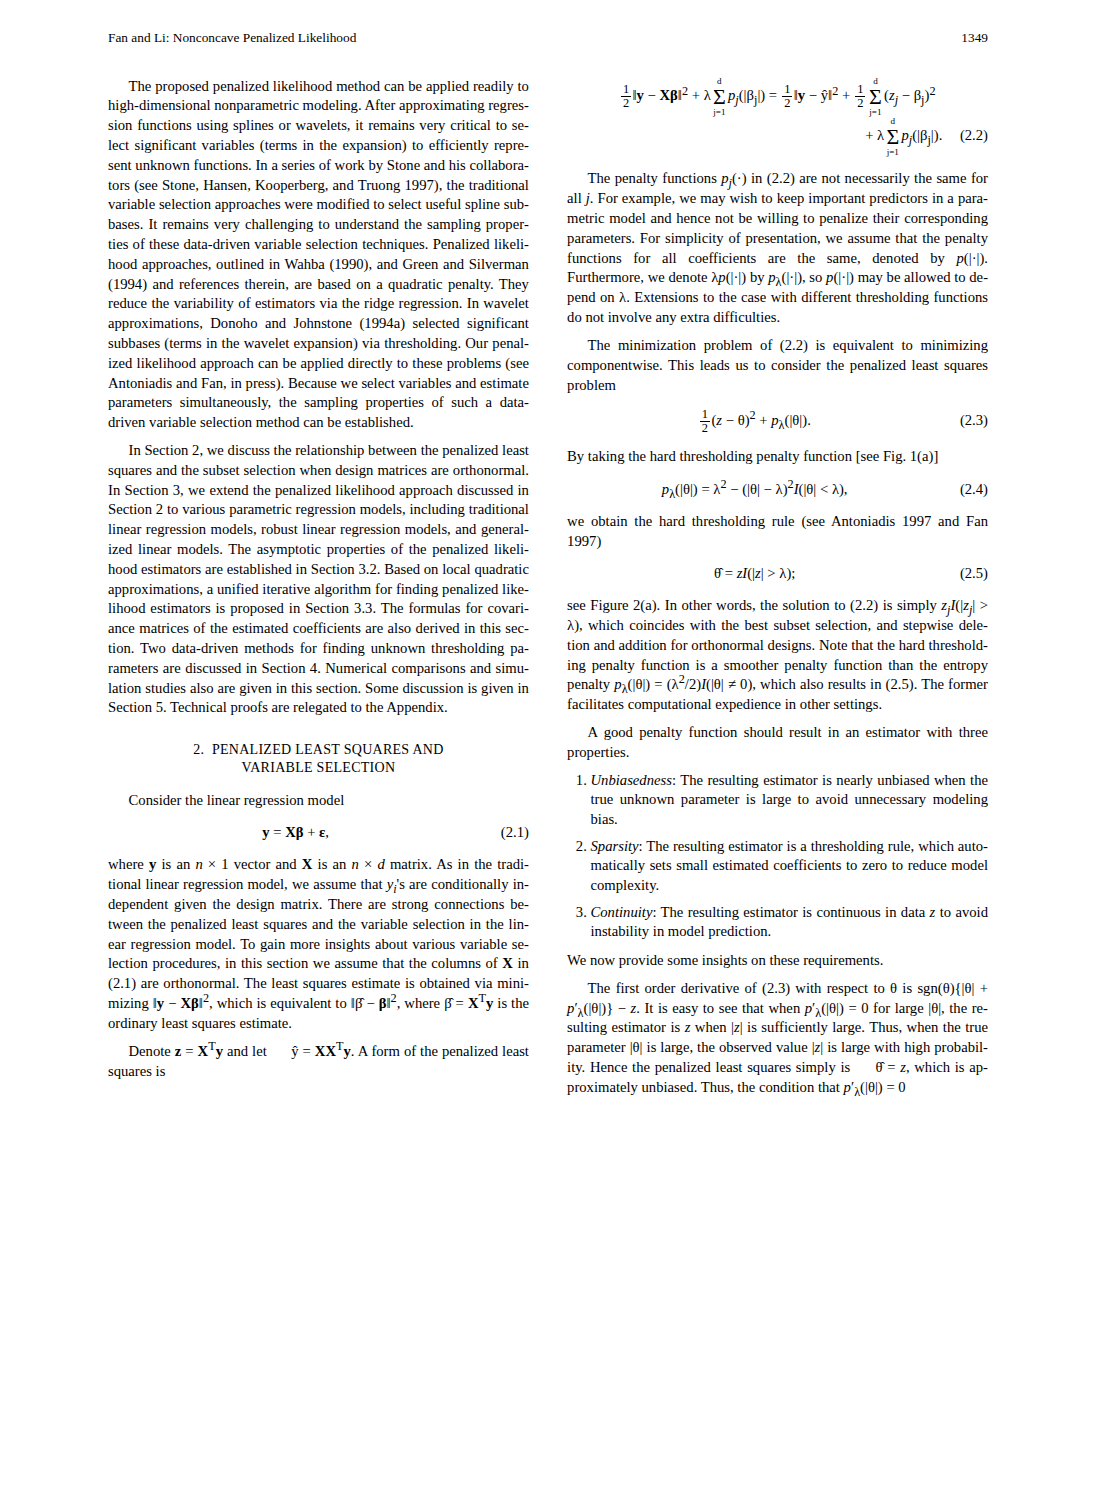Fan and Li: Nonconcave Penalized Likelihood 1349
The proposed penalized likelihood method can be applied readily to high-dimensional nonparametric modeling. After approximating regression functions using splines or wavelets, it remains very critical to select significant variables (terms in the expansion) to efficiently represent unknown functions. In a series of work by Stone and his collaborators (see Stone, Hansen, Kooperberg, and Truong 1997), the traditional variable selection approaches were modified to select useful spline subbases. It remains very challenging to understand the sampling properties of these data-driven variable selection techniques. Penalized likelihood approaches, outlined in Wahba (1990), and Green and Silverman (1994) and references therein, are based on a quadratic penalty. They reduce the variability of estimators via the ridge regression. In wavelet approximations, Donoho and Johnstone (1994a) selected significant subbases (terms in the wavelet expansion) via thresholding. Our penalized likelihood approach can be applied directly to these problems (see Antoniadis and Fan, in press). Because we select variables and estimate parameters simultaneously, the sampling properties of such a data-driven variable selection method can be established.
In Section 2, we discuss the relationship between the penalized least squares and the subset selection when design matrices are orthonormal. In Section 3, we extend the penalized likelihood approach discussed in Section 2 to various parametric regression models, including traditional linear regression models, robust linear regression models, and generalized linear models. The asymptotic properties of the penalized likelihood estimators are established in Section 3.2. Based on local quadratic approximations, a unified iterative algorithm for finding penalized likelihood estimators is proposed in Section 3.3. The formulas for covariance matrices of the estimated coefficients are also derived in this section. Two data-driven methods for finding unknown thresholding parameters are discussed in Section 4. Numerical comparisons and simulation studies also are given in this section. Some discussion is given in Section 5. Technical proofs are relegated to the Appendix.
2. Penalized Least Squares and
Variable Selection
Consider the linear regression model
y = Xβ + ε, (2.1)
where y is an n × 1 vector and X is an n × d matrix. As in the traditional linear regression model, we assume that yi's are conditionally independent given the design matrix. There are strong connections between the penalized least squares and the variable selection in the linear regression model. To gain more insights about various variable selection procedures, in this section we assume that the columns of X in (2.1) are orthonormal. The least squares estimate is obtained via minimizing ‖y − Xβ‖2, which is equivalent to ‖β̂ − β‖2, where β̂ = XTy is the ordinary least squares estimate.
Denote z = XTy and let ŷ = XXTy. A form of the penalized least squares is
12‖y − Xβ‖2 + λdΣj=1 pj(|βj|) = 12‖y − ŷ‖2 + 12 dΣj=1(zj − βj)2
+ λdΣj=1 pj(|βj|). (2.2)
The penalty functions pj(·) in (2.2) are not necessarily the same for all j. For example, we may wish to keep important predictors in a parametric model and hence not be willing to penalize their corresponding parameters. For simplicity of presentation, we assume that the penalty functions for all coefficients are the same, denoted by p(|·|). Furthermore, we denote λp(|·|) by pλ(|·|), so p(|·|) may be allowed to depend on λ. Extensions to the case with different thresholding functions do not involve any extra difficulties.
The minimization problem of (2.2) is equivalent to minimizing componentwise. This leads us to consider the penalized least squares problem
12(z − θ)2 + pλ(|θ|). (2.3)
By taking the hard thresholding penalty function [see Fig. 1(a)]
pλ(|θ|) = λ2 − (|θ| − λ)2I(|θ| < λ), (2.4)
we obtain the hard thresholding rule (see Antoniadis 1997 and Fan 1997)
θ̂ = zI(|z| > λ); (2.5)
see Figure 2(a). In other words, the solution to (2.2) is simply zjI(|zj| > λ), which coincides with the best subset selection, and stepwise deletion and addition for orthonormal designs. Note that the hard thresholding penalty function is a smoother penalty function than the entropy penalty pλ(|θ|) = (λ2/2)I(|θ| ≠ 0), which also results in (2.5). The former facilitates computational expedience in other settings.
A good penalty function should result in an estimator with three properties.
Unbiasedness: The resulting estimator is nearly unbiased when the true unknown parameter is large to avoid unnecessary modeling bias.
Sparsity: The resulting estimator is a thresholding rule, which automatically sets small estimated coefficients to zero to reduce model complexity.
Continuity: The resulting estimator is continuous in data z to avoid instability in model prediction.
We now provide some insights on these requirements.
The first order derivative of (2.3) with respect to θ is sgn(θ){|θ| + p′λ(|θ|)} − z. It is easy to see that when p′λ(|θ|) = 0 for large |θ|, the resulting estimator is z when |z| is sufficiently large. Thus, when the true parameter |θ| is large, the observed value |z| is large with high probability. Hence the penalized least squares simply is θ̂ = z, which is approximately unbiased. Thus, the condition that p′λ(|θ|) = 0